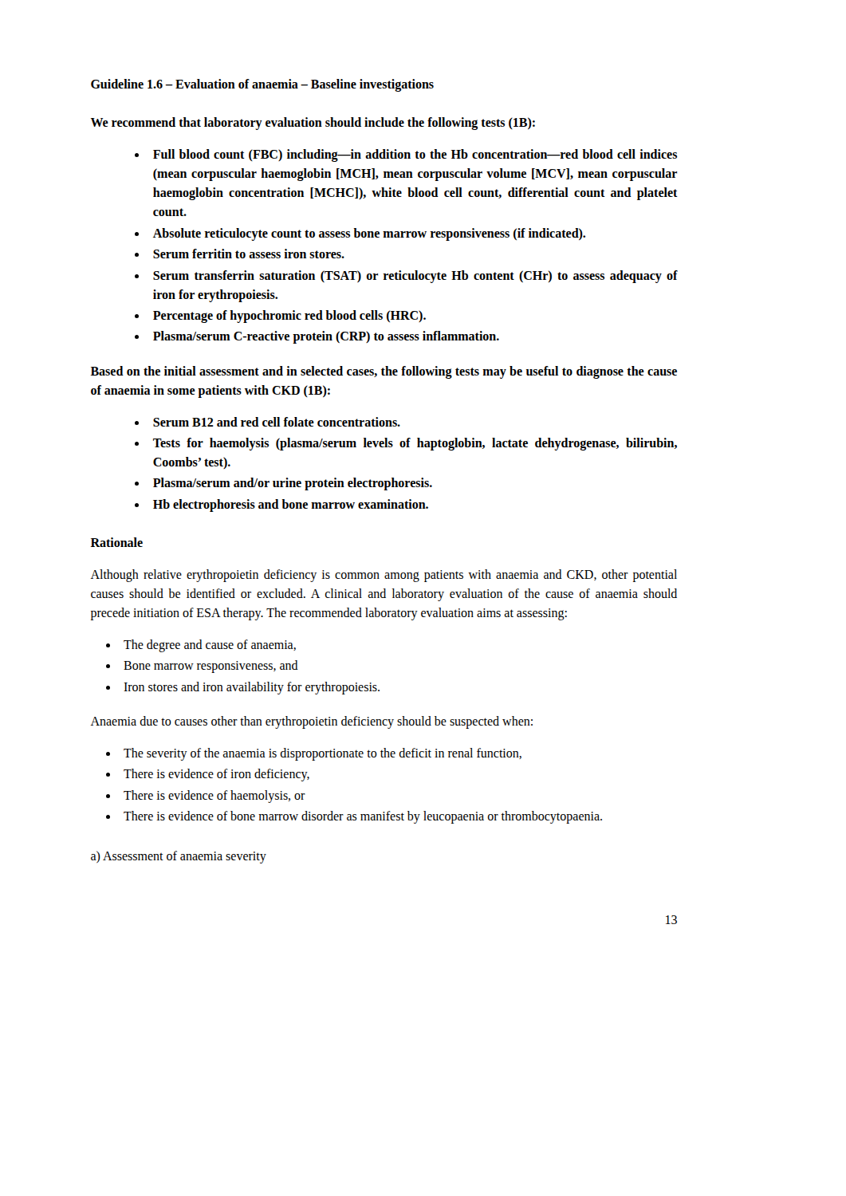Guideline 1.6 – Evaluation of anaemia – Baseline investigations
We recommend that laboratory evaluation should include the following tests (1B):
Full blood count (FBC) including—in addition to the Hb concentration—red blood cell indices (mean corpuscular haemoglobin [MCH], mean corpuscular volume [MCV], mean corpuscular haemoglobin concentration [MCHC]), white blood cell count, differential count and platelet count.
Absolute reticulocyte count to assess bone marrow responsiveness (if indicated).
Serum ferritin to assess iron stores.
Serum transferrin saturation (TSAT) or reticulocyte Hb content (CHr) to assess adequacy of iron for erythropoiesis.
Percentage of hypochromic red blood cells (HRC).
Plasma/serum C-reactive protein (CRP) to assess inflammation.
Based on the initial assessment and in selected cases, the following tests may be useful to diagnose the cause of anaemia in some patients with CKD (1B):
Serum B12 and red cell folate concentrations.
Tests for haemolysis (plasma/serum levels of haptoglobin, lactate dehydrogenase, bilirubin, Coombs’ test).
Plasma/serum and/or urine protein electrophoresis.
Hb electrophoresis and bone marrow examination.
Rationale
Although relative erythropoietin deficiency is common among patients with anaemia and CKD, other potential causes should be identified or excluded. A clinical and laboratory evaluation of the cause of anaemia should precede initiation of ESA therapy. The recommended laboratory evaluation aims at assessing:
The degree and cause of anaemia,
Bone marrow responsiveness, and
Iron stores and iron availability for erythropoiesis.
Anaemia due to causes other than erythropoietin deficiency should be suspected when:
The severity of the anaemia is disproportionate to the deficit in renal function,
There is evidence of iron deficiency,
There is evidence of haemolysis, or
There is evidence of bone marrow disorder as manifest by leucopaenia or thrombocytopaenia.
a) Assessment of anaemia severity
13